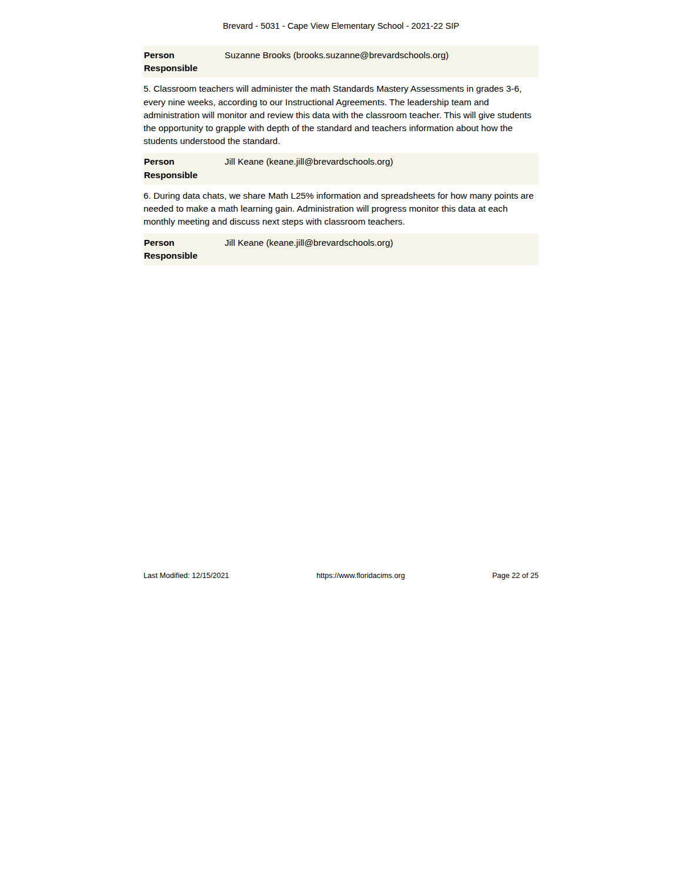Brevard - 5031 - Cape View Elementary School - 2021-22 SIP
| Person Responsible | Suzanne Brooks (brooks.suzanne@brevardschools.org) |
5. Classroom teachers will administer the math Standards Mastery Assessments in grades 3-6, every nine weeks, according to our Instructional Agreements. The leadership team and administration will monitor and review this data with the classroom teacher. This will give students the opportunity to grapple with depth of the standard and teachers information about how the students understood the standard.
| Person Responsible | Jill Keane (keane.jill@brevardschools.org) |
6. During data chats, we share Math L25% information and spreadsheets for how many points are needed to make a math learning gain. Administration will progress monitor this data at each monthly meeting and discuss next steps with classroom teachers.
| Person Responsible | Jill Keane (keane.jill@brevardschools.org) |
Last Modified: 12/15/2021 Page 22 of 25
https://www.floridacims.org